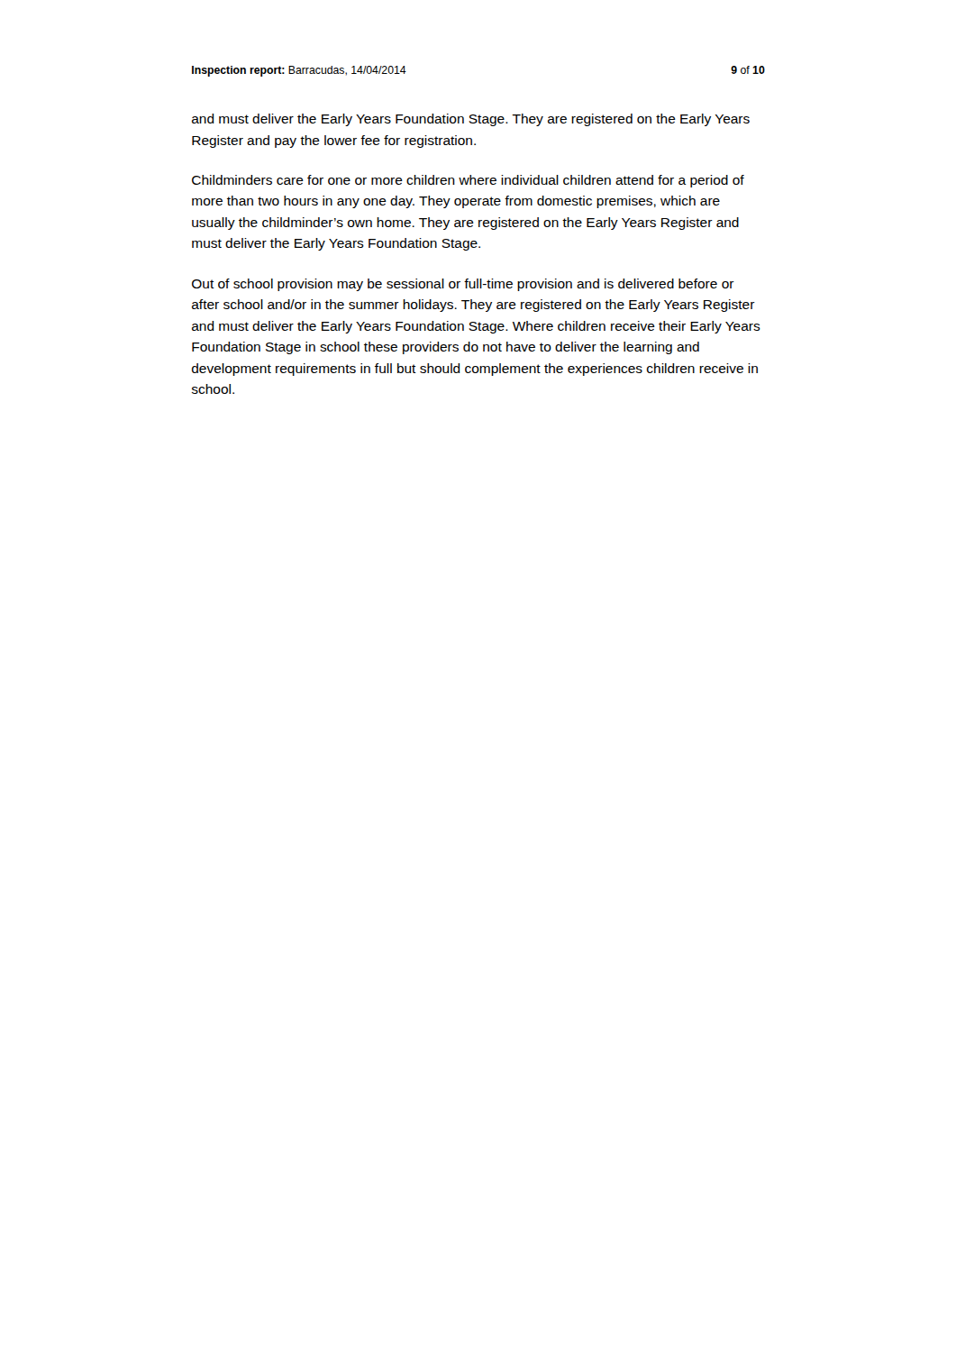Inspection report: Barracudas, 14/04/2014
9 of 10
and must deliver the Early Years Foundation Stage. They are registered on the Early Years Register and pay the lower fee for registration.
Childminders care for one or more children where individual children attend for a period of more than two hours in any one day. They operate from domestic premises, which are usually the childminder’s own home. They are registered on the Early Years Register and must deliver the Early Years Foundation Stage.
Out of school provision may be sessional or full-time provision and is delivered before or after school and/or in the summer holidays. They are registered on the Early Years Register and must deliver the Early Years Foundation Stage. Where children receive their Early Years Foundation Stage in school these providers do not have to deliver the learning and development requirements in full but should complement the experiences children receive in school.